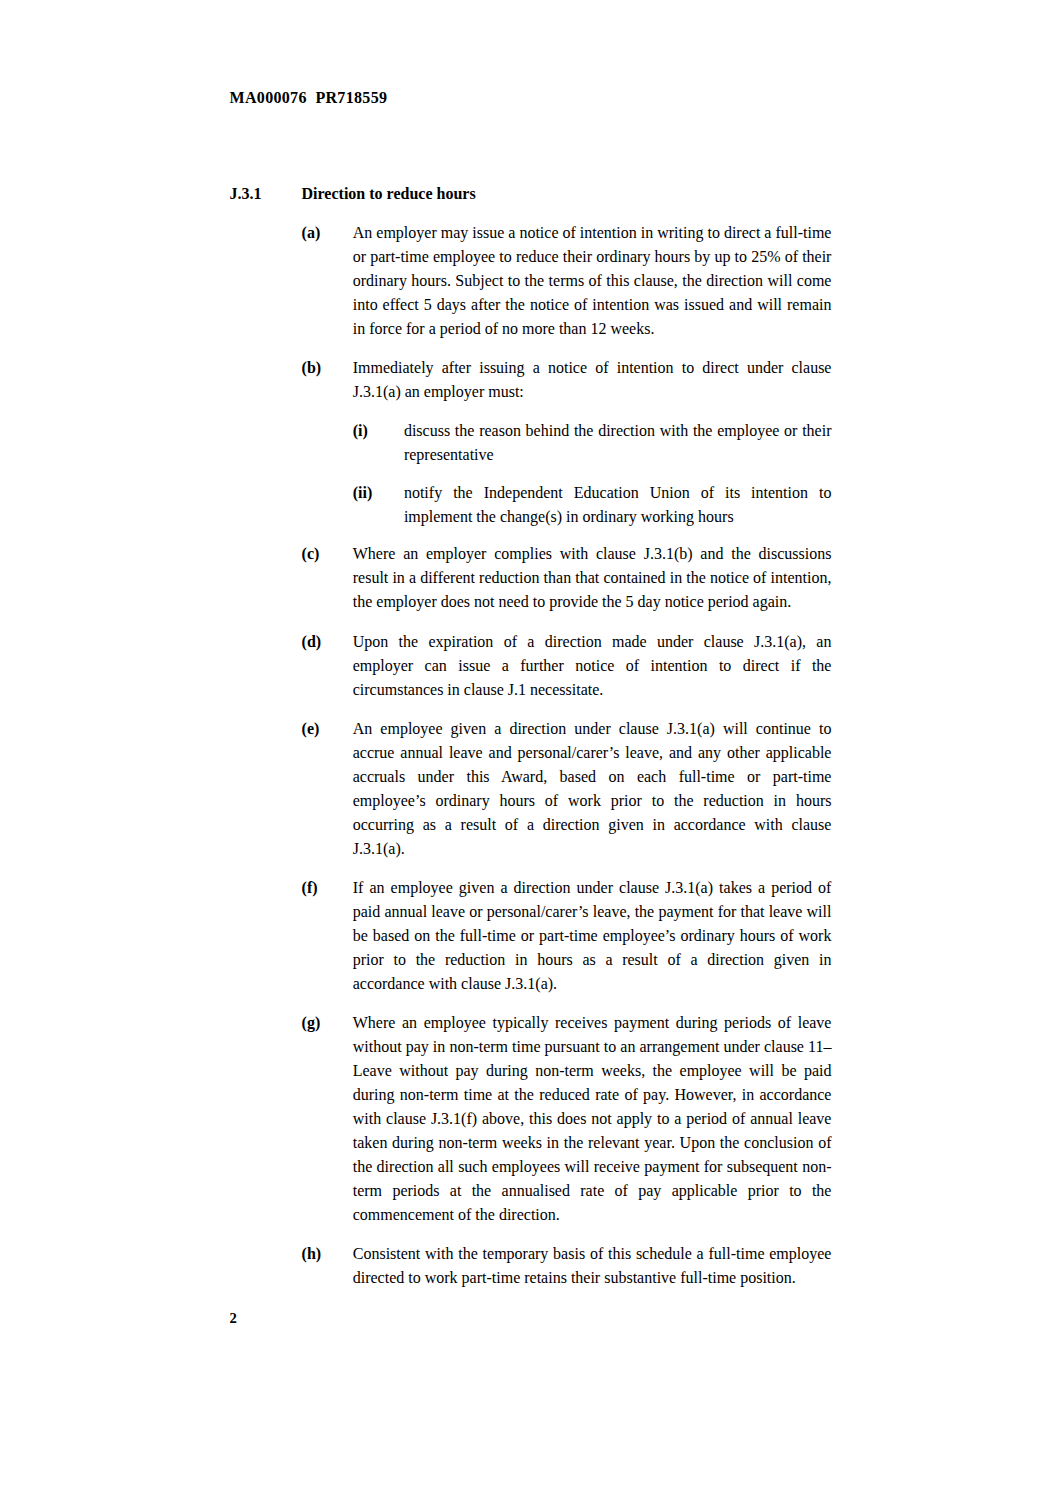MA000076 PR718559
J.3.1
Direction to reduce hours
(a)
An employer may issue a notice of intention in writing to direct a full-time or part-time employee to reduce their ordinary hours by up to 25% of their ordinary hours. Subject to the terms of this clause, the direction will come into effect 5 days after the notice of intention was issued and will remain in force for a period of no more than 12 weeks.
(b)
Immediately after issuing a notice of intention to direct under clause J.3.1(a) an employer must:
(i)
discuss the reason behind the direction with the employee or their representative
(ii)
notify the Independent Education Union of its intention to implement the change(s) in ordinary working hours
(c)
Where an employer complies with clause J.3.1(b) and the discussions result in a different reduction than that contained in the notice of intention, the employer does not need to provide the 5 day notice period again.
(d)
Upon the expiration of a direction made under clause J.3.1(a), an employer can issue a further notice of intention to direct if the circumstances in clause J.1 necessitate.
(e)
An employee given a direction under clause J.3.1(a) will continue to accrue annual leave and personal/carer’s leave, and any other applicable accruals under this Award, based on each full-time or part-time employee’s ordinary hours of work prior to the reduction in hours occurring as a result of a direction given in accordance with clause J.3.1(a).
(f)
If an employee given a direction under clause J.3.1(a) takes a period of paid annual leave or personal/carer’s leave, the payment for that leave will be based on the full-time or part-time employee’s ordinary hours of work prior to the reduction in hours as a result of a direction given in accordance with clause J.3.1(a).
(g)
Where an employee typically receives payment during periods of leave without pay in non-term time pursuant to an arrangement under clause 11–Leave without pay during non-term weeks, the employee will be paid during non-term time at the reduced rate of pay. However, in accordance with clause J.3.1(f) above, this does not apply to a period of annual leave taken during non-term weeks in the relevant year. Upon the conclusion of the direction all such employees will receive payment for subsequent non-term periods at the annualised rate of pay applicable prior to the commencement of the direction.
(h)
Consistent with the temporary basis of this schedule a full-time employee directed to work part-time retains their substantive full-time position.
2